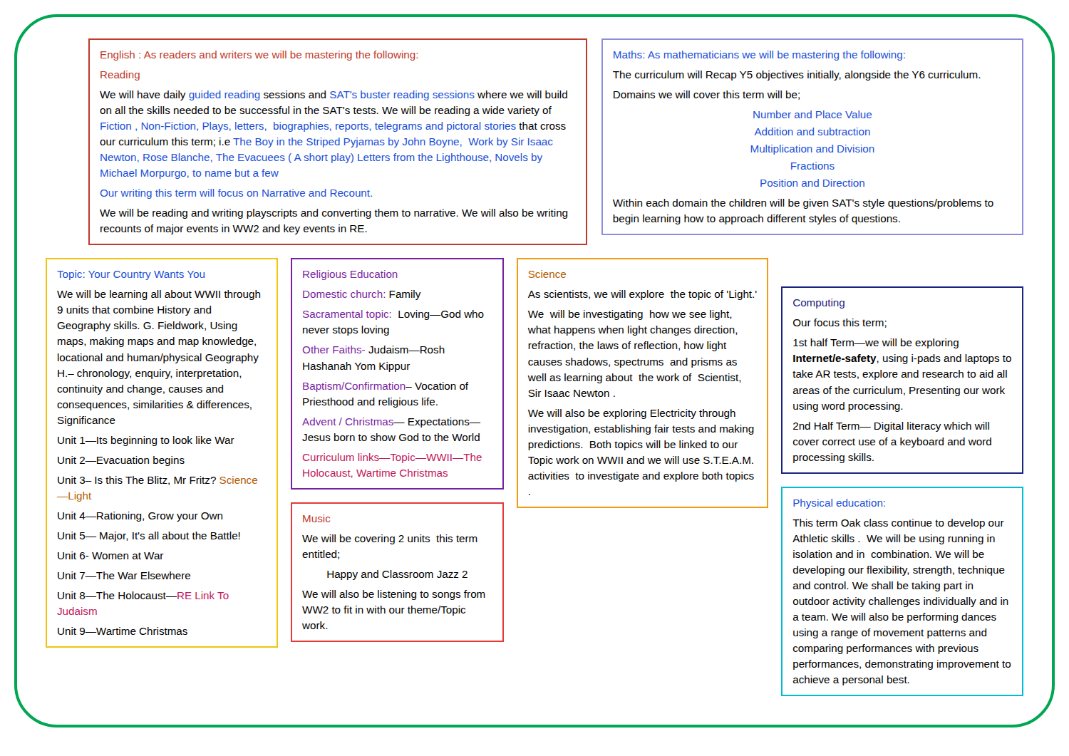English : As readers and writers we will be mastering the following:
Reading
We will have daily guided reading sessions and SAT's buster reading sessions where we will build on all the skills needed to be successful in the SAT's tests. We will be reading a wide variety of Fiction , Non-Fiction, Plays, letters, biographies, reports, telegrams and pictoral stories that cross our curriculum this term; i.e The Boy in the Striped Pyjamas by John Boyne, Work by Sir Isaac Newton, Rose Blanche, The Evacuees ( A short play) Letters from the Lighthouse, Novels by Michael Morpurgo, to name but a few
Our writing this term will focus on Narrative and Recount.
We will be reading and writing playscripts and converting them to narrative. We will also be writing recounts of major events in WW2 and key events in RE.
Maths: As mathematicians we will be mastering the following:
The curriculum will Recap Y5 objectives initially, alongside the Y6 curriculum.
Domains we will cover this term will be;
Number and Place Value
Addition and subtraction
Multiplication and Division
Fractions
Position and Direction
Within each domain the children will be given SAT's style questions/problems to begin learning how to approach different styles of questions.
Topic: Your Country Wants You
We will be learning all about WWII through 9 units that combine History and Geography skills. G. Fieldwork, Using maps, making maps and map knowledge, locational and human/physical Geography H.– chronology, enquiry, interpretation, continuity and change, causes and consequences, similarities & differences, Significance
Unit 1—Its beginning to look like War
Unit 2—Evacuation begins
Unit 3– Is this The Blitz, Mr Fritz? Science—Light
Unit 4—Rationing, Grow your Own
Unit 5— Major, It's all about the Battle!
Unit 6- Women at War
Unit 7—The War Elsewhere
Unit 8—The Holocaust—RE Link To Judaism
Unit 9—Wartime Christmas
Religious Education
Domestic church: Family
Sacramental topic: Loving—God who never stops loving
Other Faiths- Judaism—Rosh Hashanah Yom Kippur
Baptism/Confirmation– Vocation of Priesthood and religious life.
Advent / Christmas— Expectations—Jesus born to show God to the World
Curriculum links—Topic—WWII—The Holocaust, Wartime Christmas
Music
We will be covering 2 units this term entitled;
Happy and Classroom Jazz 2
We will also be listening to songs from WW2 to fit in with our theme/Topic work.
Science
As scientists, we will explore the topic of 'Light.'
We will be investigating how we see light, what happens when light changes direction, refraction, the laws of reflection, how light causes shadows, spectrums and prisms as well as learning about the work of Scientist, Sir Isaac Newton .
We will also be exploring Electricity through investigation, establishing fair tests and making predictions. Both topics will be linked to our Topic work on WWII and we will use S.T.E.A.M. activities to investigate and explore both topics .
Computing
Our focus this term;
1st half Term—we will be exploring Internet/e-safety, using i-pads and laptops to take AR tests, explore and research to aid all areas of the curriculum, Presenting our work using word processing.
2nd Half Term— Digital literacy which will cover correct use of a keyboard and word processing skills.
Physical education:
This term Oak class continue to develop our Athletic skills . We will be using running in isolation and in combination. We will be developing our flexibility, strength, technique and control. We shall be taking part in outdoor activity challenges individually and in a team. We will also be performing dances using a range of movement patterns and comparing performances with previous performances, demonstrating improvement to achieve a personal best.